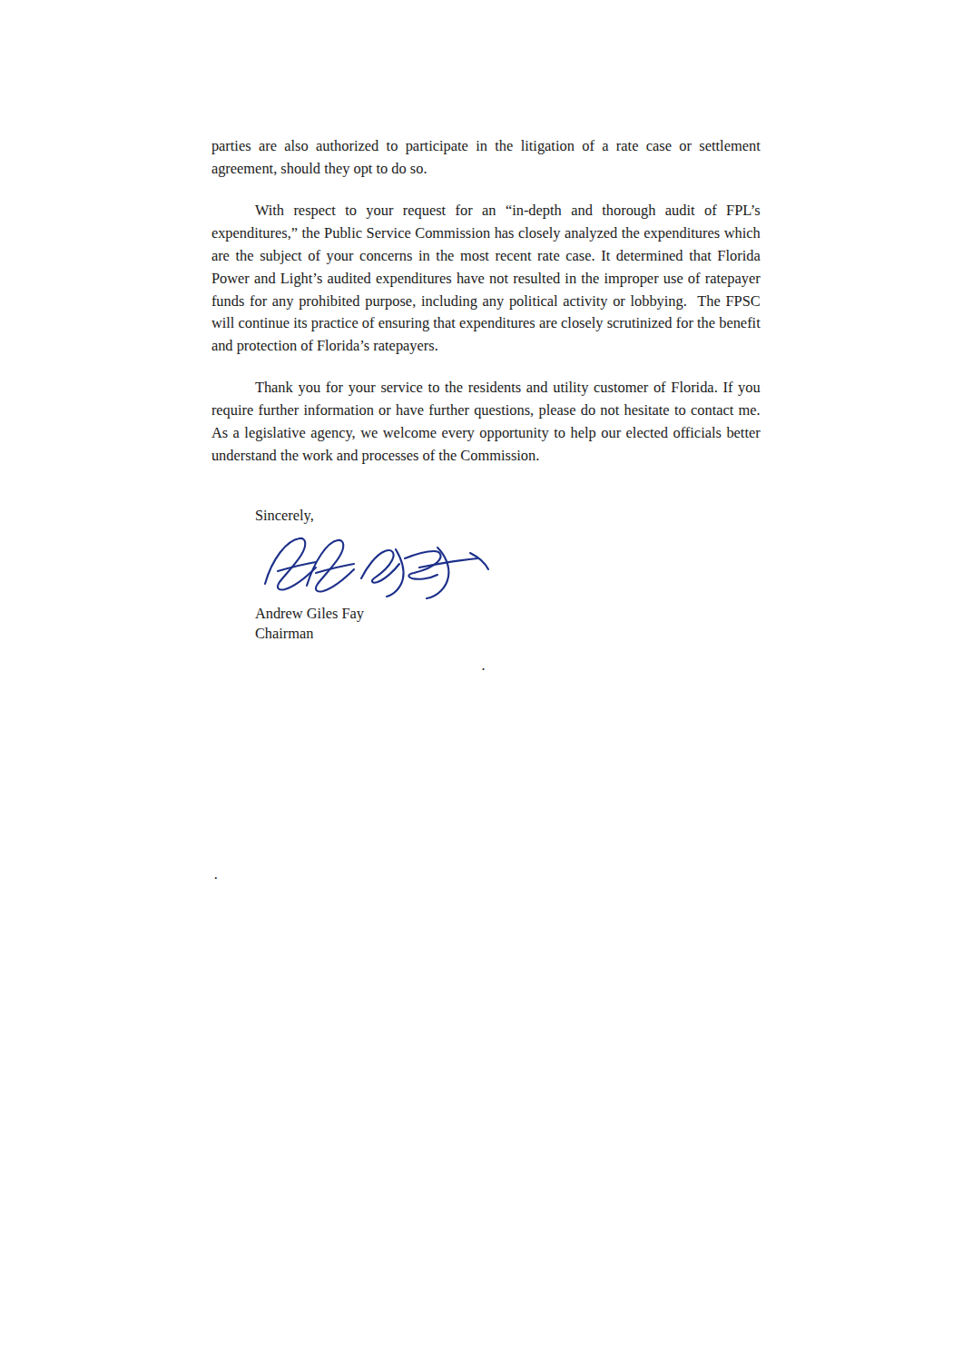parties are also authorized to participate in the litigation of a rate case or settlement agreement, should they opt to do so.
With respect to your request for an “in-depth and thorough audit of FPL’s expenditures,” the Public Service Commission has closely analyzed the expenditures which are the subject of your concerns in the most recent rate case. It determined that Florida Power and Light’s audited expenditures have not resulted in the improper use of ratepayer funds for any prohibited purpose, including any political activity or lobbying. The FPSC will continue its practice of ensuring that expenditures are closely scrutinized for the benefit and protection of Florida’s ratepayers.
Thank you for your service to the residents and utility customer of Florida. If you require further information or have further questions, please do not hesitate to contact me. As a legislative agency, we welcome every opportunity to help our elected officials better understand the work and processes of the Commission.
Sincerely,
Andrew Giles Fay
Chairman
. .